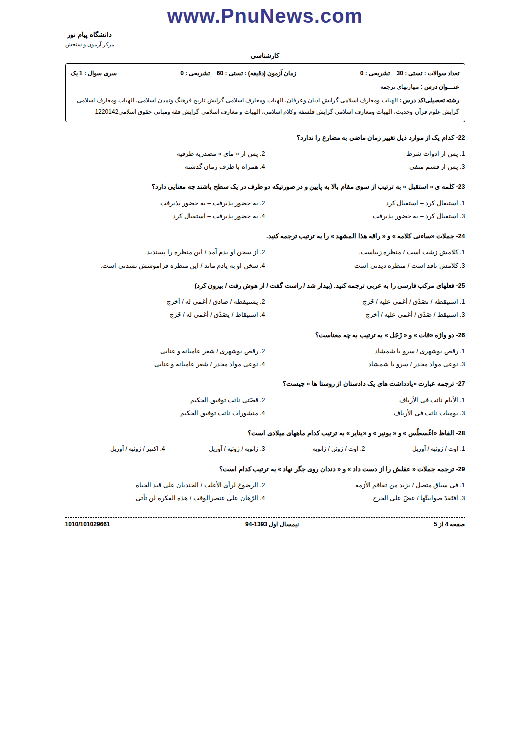www.PnuNews.com
دانشگاه پیام نور
مرکز آزمون و سنجش
کارشناسی
تعداد سوالات : تستی : 30 تشریحی : 0 زمان آزمون (دقیقه) : تستی : 60 تشریحی : 0 سری سوال : 1 یک
عنـــوان درس : مهارتهای ترجمه
رشته تحصیلی/کد درس : الهیات ومعارف اسلامی گرایش ادیان وعرفان، الهیات ومعارف اسلامی گرایش تاریخ فرهنگ وتمدن اسلامی، الهیات ومعارف اسلامی گرایش علوم قرآن وحدیث، الهیات ومعارف اسلامی گرایش فلسفه وکلام اسلامی، الهیات و معارف اسلامی گرایش فقه ومبانی حقوق اسلامی1220142
22- کدام یک از موارد ذیل تغییر زمان ماضی به مضارع را ندارد؟
1. پس از ادوات شرط
2. پس از « مای » مصدریه ظرفیه
3. پس از قسم منفی
4. همراه با ظرف زمان گذشته
23- کلمه ی « استقبل » به ترتیب از سوی مقام بالا به پایین و در صورتیکه دو طرف در یک سطح باشند چه معنایی دارد؟
1. استبقال کرد – استقبال کرد
2. به حضور پذیرفت – به حضور پذیرفت
3. استقبال کرد – به حضور پذیرفت
4. به حضور پذیرفت – استقبال کرد
24- جملات «ساءنی کلامه » و « راقه هذا المشهد » را به ترتیب ترجمه کنید.
1. کلامش زشت است / منظره زیباست.
2. از سخن او بدم آمد / این منظره را پسندید.
3. کلامش نافذ است / منظره دیدنی است
4. سخن او به یادم ماند / این منظره فراموشش نشدنی است.
25- فعلهای مرکب فارسی را به عربی ترجمه کنید. (بیدار شد / راست گفت / از هوش رفت / بیرون کرد)
1. استیقظه / تصَدَّق / أغمی علیه / خَرَجَ
2. یستیقظه / صادق / أغمی له / أخرج
3. استیقظ / صَدَّق / أغمی علیه / أخرج
4. استیقاظ / یصَدَّق / أغمی له / خَرَجَ
26- دو واژه «قات » و « زَجَل » به ترتیب به چه معناست؟
1. رقص بوشهری / سرو یا شمشاد
2. رقص بوشهری / شعر عامیانه و غنایی
3. نوعی مواد مخدر / سرو یا شمشاد
4. نوعی مواد مخدر / شعر عامیانه و غنایی
27- ترجمه عبارت «یادداشت های یک دادستان از روستا ها » چیست؟
1. الأیام نائب فی الأریاف
2. قصّتی نائب توفیق الحکیم
3. یومیات نائب فی الأریاف
4. منشورات نائب توفیق الحکیم
28- الفاظ «اغُسطُس » و « یونیر » و «ینایر » به ترتیب کدام ماههای میلادی است؟
1. اوت / ژوئیه / آوریل
2. اوت / ژوئن / ژانویه
3. ژانویه / ژوئیه / آوریل
4. اکتبر / ژوئیه / آوریل
29- ترجمه جملات « عقلش را از دست داد » و « دندان روی جگر نهاد » به ترتیب کدام است؟
1. فی سیاق متصل / یزید من تفاقم الأزمه
2. الرضوخ لرأی الأغلب / الجندیان علی قید الحیاه
3. افتَقَدَ صوابیتّها / عضّ علی الجرح
4. الرّهان علی عنصرالوقت / هذه الفکره لن تأتی
صفحه 4 از 5 نیمسال اول 1393-94 1010/101029661